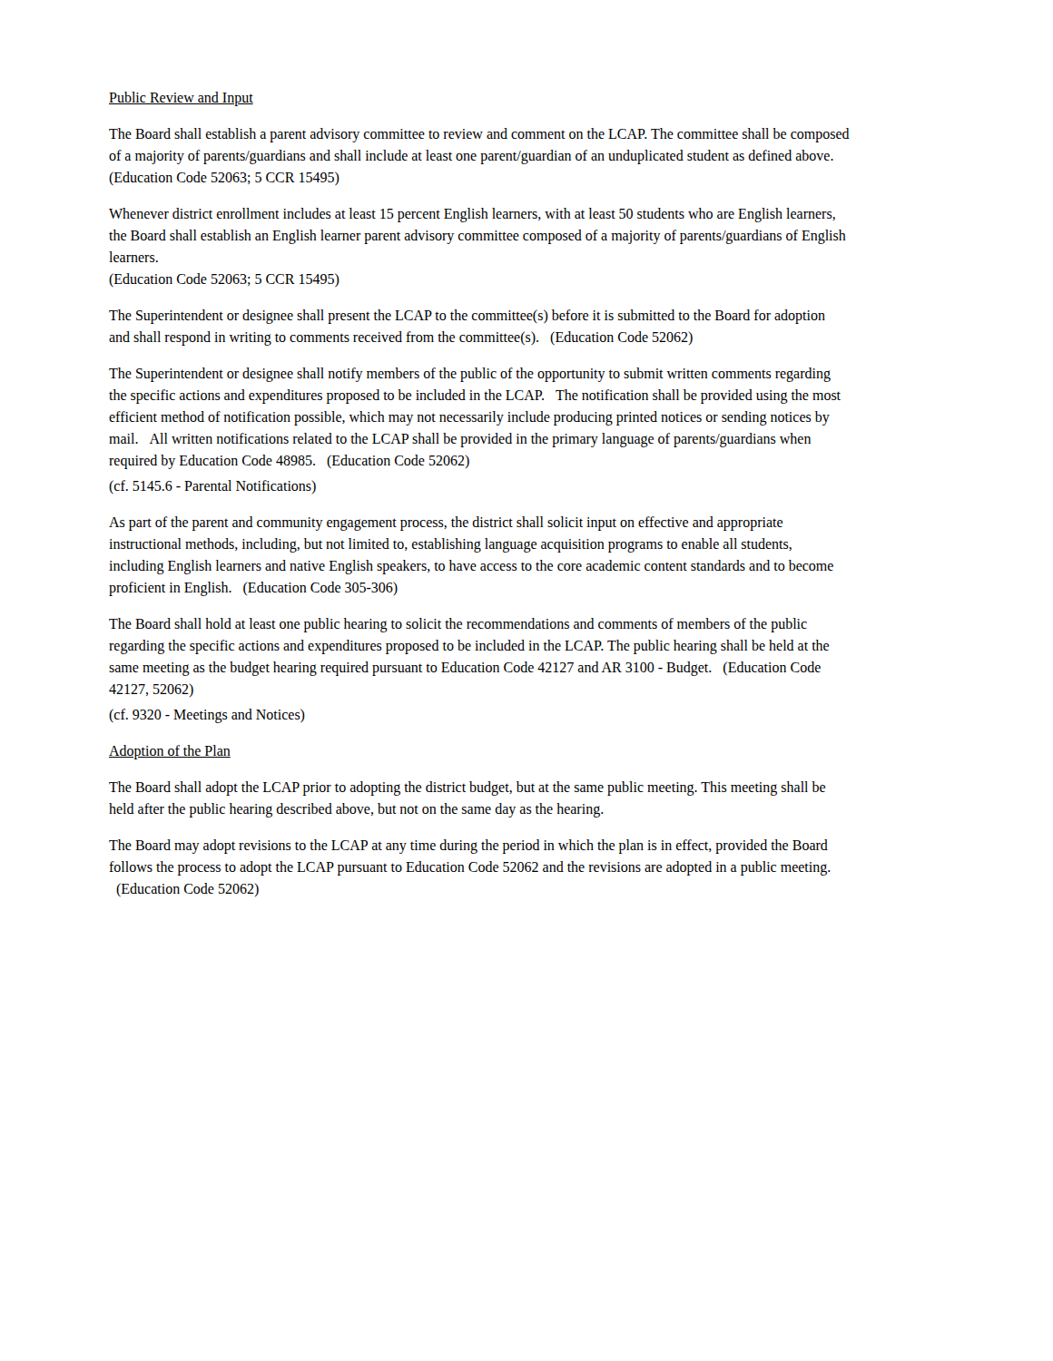Public Review and Input
The Board shall establish a parent advisory committee to review and comment on the LCAP. The committee shall be composed of a majority of parents/guardians and shall include at least one parent/guardian of an unduplicated student as defined above.
(Education Code 52063; 5 CCR 15495)
Whenever district enrollment includes at least 15 percent English learners, with at least 50 students who are English learners, the Board shall establish an English learner parent advisory committee composed of a majority of parents/guardians of English learners.
(Education Code 52063; 5 CCR 15495)
The Superintendent or designee shall present the LCAP to the committee(s) before it is submitted to the Board for adoption and shall respond in writing to comments received from the committee(s). (Education Code 52062)
The Superintendent or designee shall notify members of the public of the opportunity to submit written comments regarding the specific actions and expenditures proposed to be included in the LCAP. The notification shall be provided using the most efficient method of notification possible, which may not necessarily include producing printed notices or sending notices by mail. All written notifications related to the LCAP shall be provided in the primary language of parents/guardians when required by Education Code 48985. (Education Code 52062)
(cf. 5145.6 - Parental Notifications)
As part of the parent and community engagement process, the district shall solicit input on effective and appropriate instructional methods, including, but not limited to, establishing language acquisition programs to enable all students, including English learners and native English speakers, to have access to the core academic content standards and to become proficient in English. (Education Code 305-306)
The Board shall hold at least one public hearing to solicit the recommendations and comments of members of the public regarding the specific actions and expenditures proposed to be included in the LCAP. The public hearing shall be held at the same meeting as the budget hearing required pursuant to Education Code 42127 and AR 3100 - Budget. (Education Code 42127, 52062)
(cf. 9320 - Meetings and Notices)
Adoption of the Plan
The Board shall adopt the LCAP prior to adopting the district budget, but at the same public meeting. This meeting shall be held after the public hearing described above, but not on the same day as the hearing.
The Board may adopt revisions to the LCAP at any time during the period in which the plan is in effect, provided the Board follows the process to adopt the LCAP pursuant to Education Code 52062 and the revisions are adopted in a public meeting. (Education Code 52062)